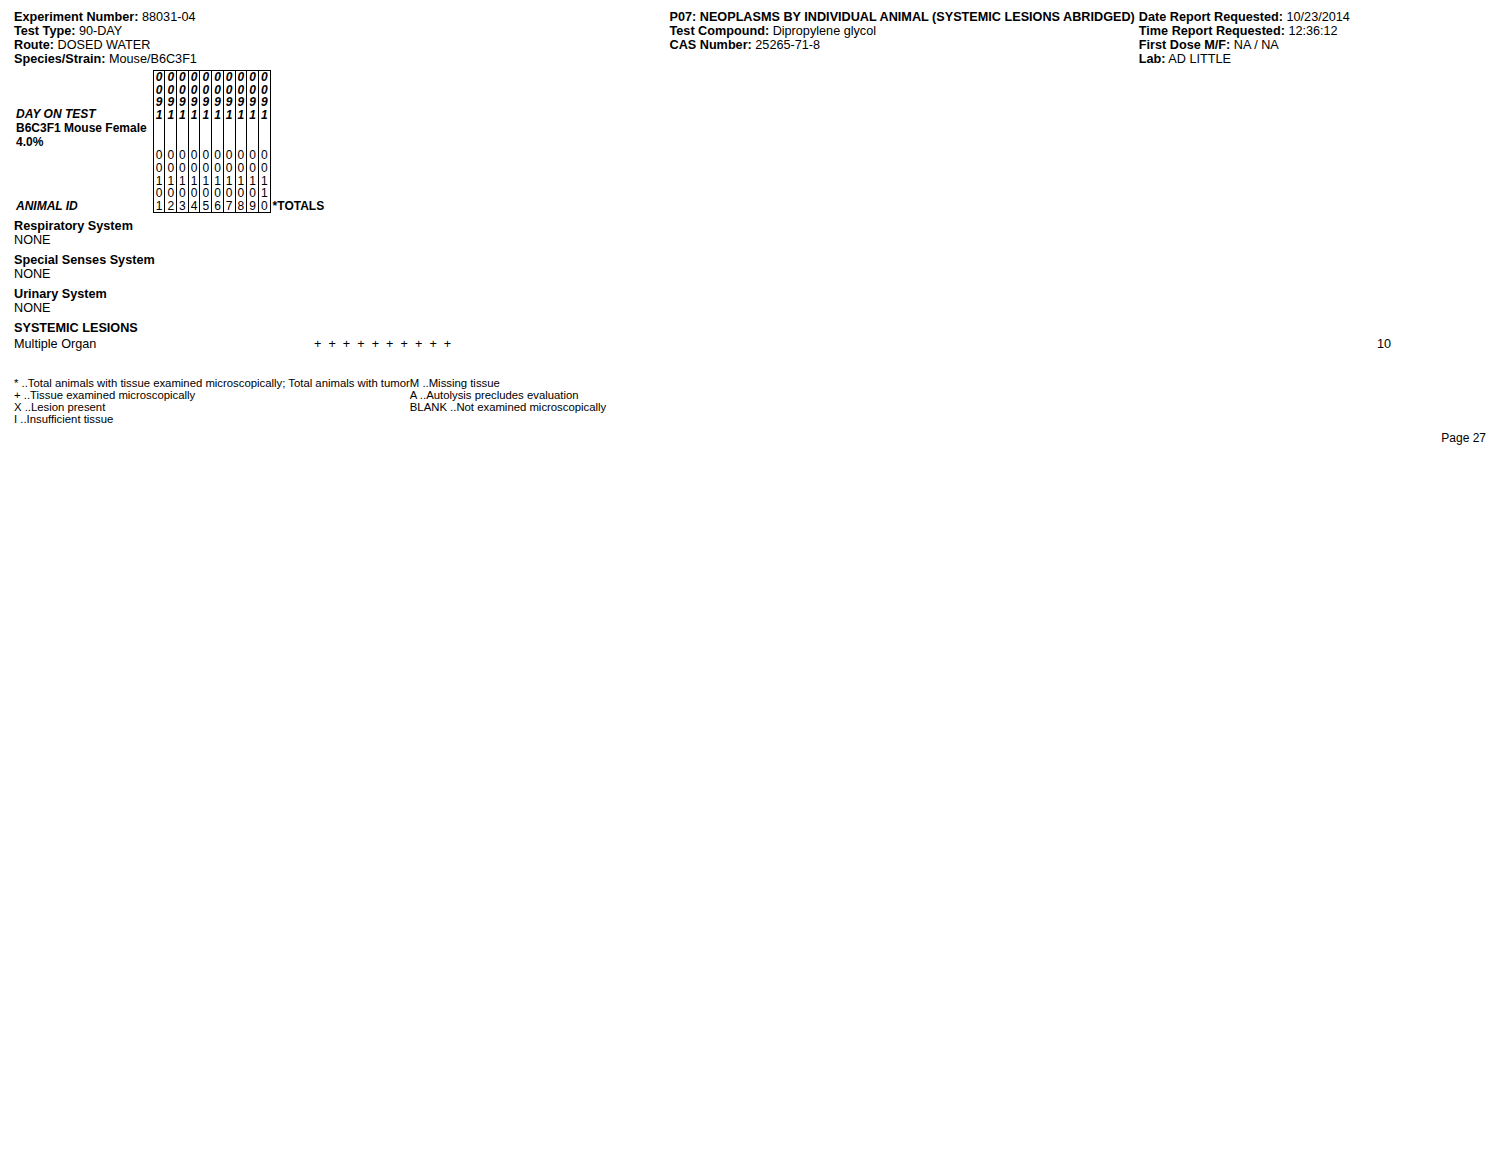| Experiment Number: 88031-04 | P07: NEOPLASMS BY INDIVIDUAL ANIMAL (SYSTEMIC LESIONS ABRIDGED) | Date Report Requested: 10/23/2014 |
| Test Type: 90-DAY | Test Compound: Dipropylene glycol | Time Report Requested: 12:36:12 |
| Route: DOSED WATER | CAS Number: 25265-71-8 | First Dose M/F: NA / NA |
| Species/Strain: Mouse/B6C3F1 | | Lab: AD LITTLE |
| DAY ON TEST | 0 0 9 1 | 0 0 9 1 | 0 0 9 1 | 0 0 9 1 | 0 0 9 1 | 0 0 9 1 | 0 0 9 1 | 0 0 9 1 | 0 0 9 1 | 0 0 9 1 | |
| B6C3F1 Mouse Female 4.0% | | | | | | | | | | | |
| ANIMAL ID | 0 0 1 0 1 | 0 0 1 0 2 | 0 0 1 0 3 | 0 0 1 0 4 | 0 0 1 0 5 | 0 0 1 0 6 | 0 0 1 0 7 | 0 0 1 0 8 | 0 0 1 0 9 | 0 0 1 1 0 | *TOTALS |
Respiratory System
NONE
Special Senses System
NONE
Urinary System
NONE
SYSTEMIC LESIONS
| Multiple Organ | + + + + + + + + + + | 10 |
| * ..Total animals with tissue examined microscopically; Total animals with tumor + ..Tissue examined microscopically X ..Lesion present I ..Insufficient tissue | M ..Missing tissue A ..Autolysis precludes evaluation BLANK ..Not examined microscopically |
Page 27